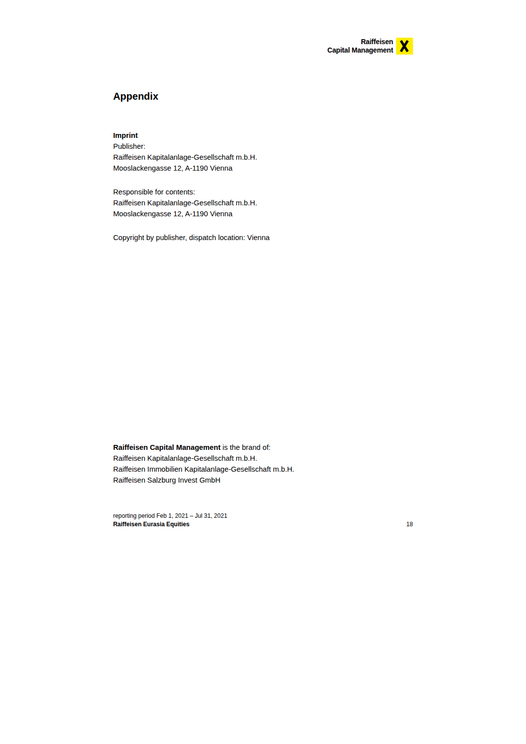Raiffeisen
Capital Management
Appendix
Imprint
Publisher:
Raiffeisen Kapitalanlage-Gesellschaft m.b.H.
Mooslackengasse 12, A-1190 Vienna
Responsible for contents:
Raiffeisen Kapitalanlage-Gesellschaft m.b.H.
Mooslackengasse 12, A-1190 Vienna
Copyright by publisher, dispatch location: Vienna
Raiffeisen Capital Management is the brand of:
Raiffeisen Kapitalanlage-Gesellschaft m.b.H.
Raiffeisen Immobilien Kapitalanlage-Gesellschaft m.b.H.
Raiffeisen Salzburg Invest GmbH
reporting period Feb 1, 2021 – Jul 31, 2021
Raiffeisen Eurasia Equities
18